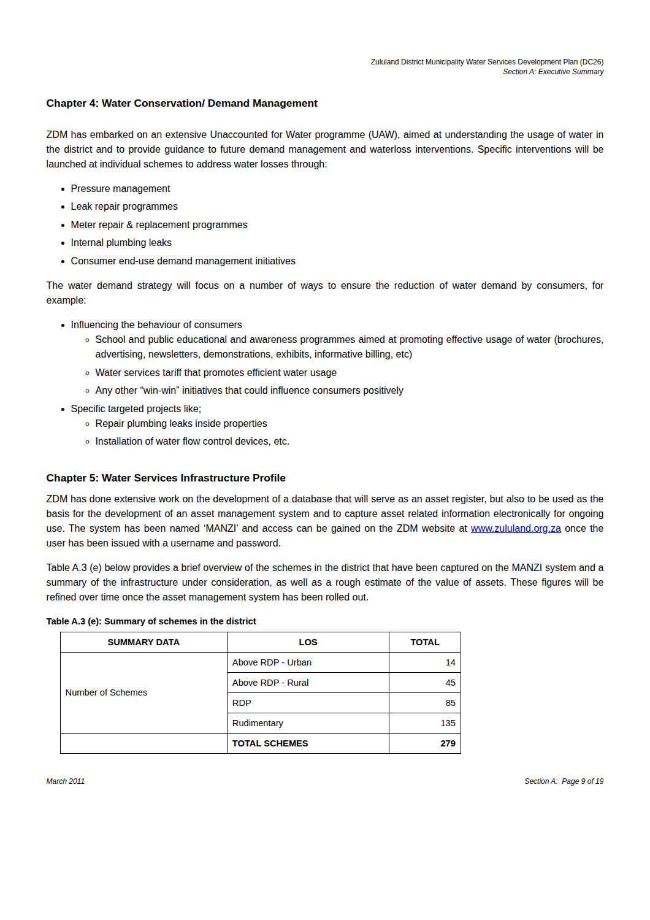Zululand District Municipality Water Services Development Plan (DC26) Section A: Executive Summary
Chapter 4: Water Conservation/ Demand Management
ZDM has embarked on an extensive Unaccounted for Water programme (UAW), aimed at understanding the usage of water in the district and to provide guidance to future demand management and waterloss interventions. Specific interventions will be launched at individual schemes to address water losses through:
Pressure management
Leak repair programmes
Meter repair & replacement programmes
Internal plumbing leaks
Consumer end-use demand management initiatives
The water demand strategy will focus on a number of ways to ensure the reduction of water demand by consumers, for example:
Influencing the behaviour of consumers
School and public educational and awareness programmes aimed at promoting effective usage of water (brochures, advertising, newsletters, demonstrations, exhibits, informative billing, etc)
Water services tariff that promotes efficient water usage
Any other “win-win” initiatives that could influence consumers positively
Specific targeted projects like;
Repair plumbing leaks inside properties
Installation of water flow control devices, etc.
Chapter 5: Water Services Infrastructure Profile
ZDM has done extensive work on the development of a database that will serve as an asset register, but also to be used as the basis for the development of an asset management system and to capture asset related information electronically for ongoing use. The system has been named ‘MANZI’ and access can be gained on the ZDM website at www.zululand.org.za once the user has been issued with a username and password.
Table A.3 (e) below provides a brief overview of the schemes in the district that have been captured on the MANZI system and a summary of the infrastructure under consideration, as well as a rough estimate of the value of assets. These figures will be refined over time once the asset management system has been rolled out.
Table A.3 (e): Summary of schemes in the district
| SUMMARY DATA | LOS | TOTAL |
| --- | --- | --- |
| Number of Schemes | Above RDP - Urban | 14 |
| Above RDP - Rural | 45 |
| RDP | 85 |
| Rudimentary | 135 |
| | TOTAL SCHEMES | 279 |
March 2011 Section A: Page 9 of 19